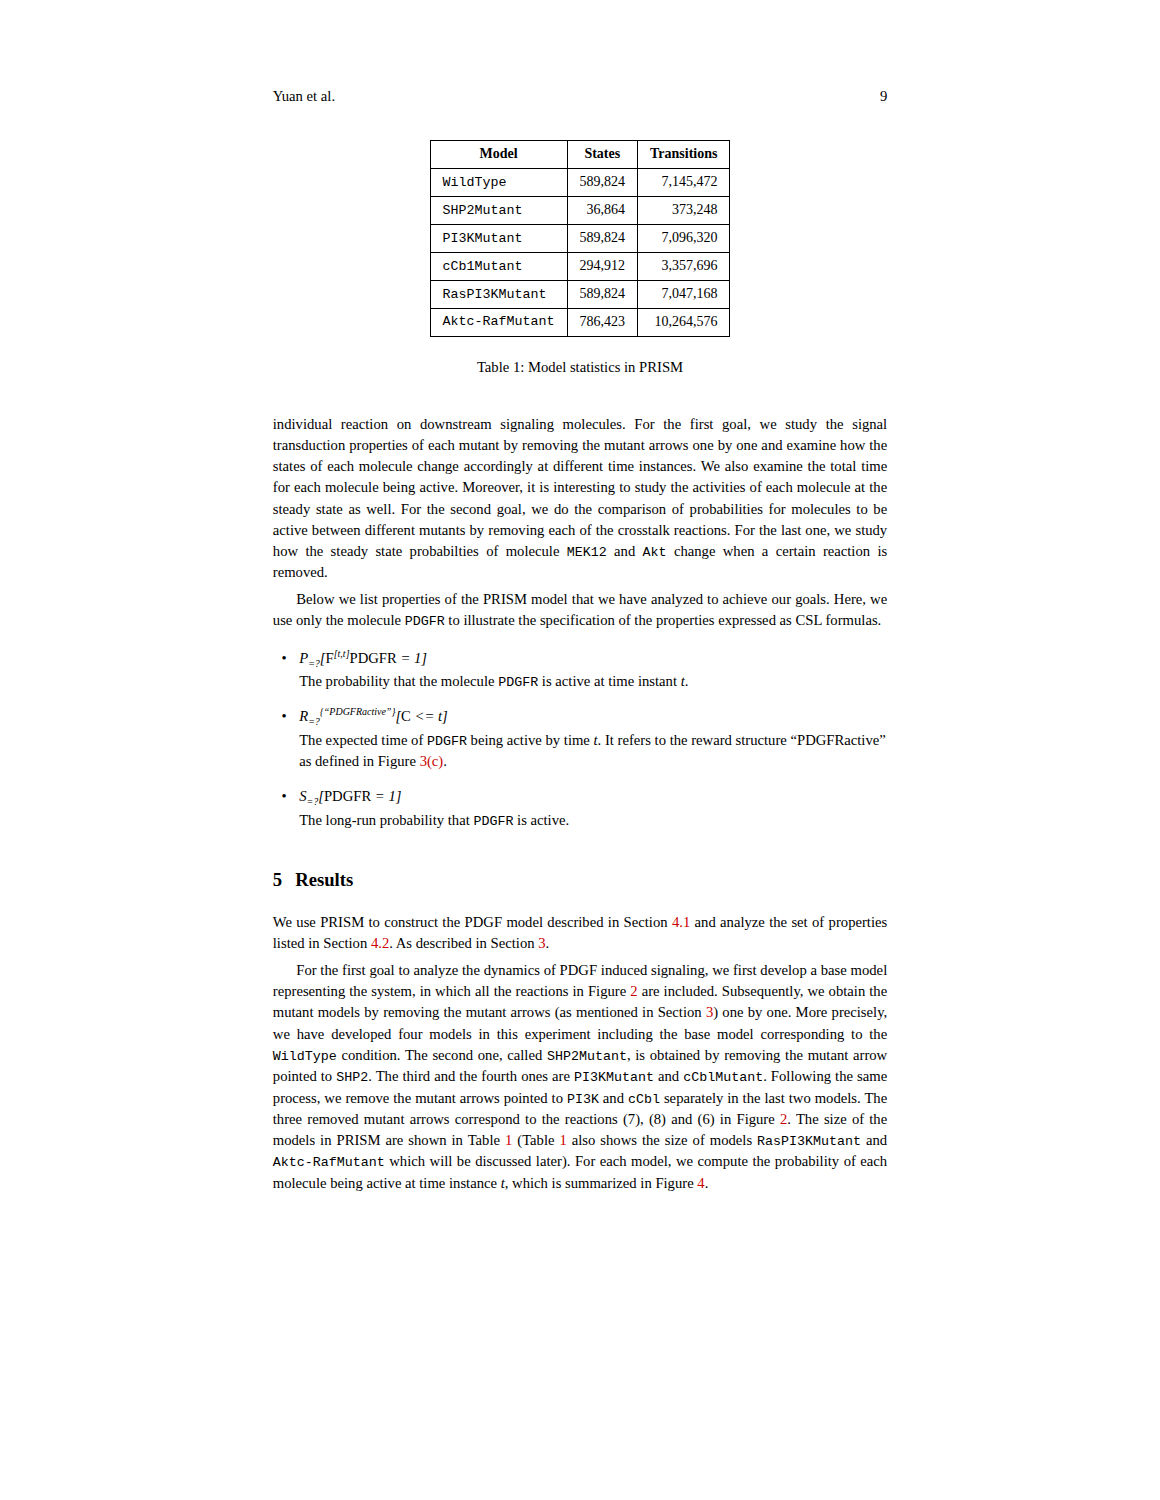Yuan et al. 9
| Model | States | Transitions |
| --- | --- | --- |
| WildType | 589,824 | 7,145,472 |
| SHP2Mutant | 36,864 | 373,248 |
| PI3KMutant | 589,824 | 7,096,320 |
| cCb1Mutant | 294,912 | 3,357,696 |
| RasPI3KMutant | 589,824 | 7,047,168 |
| Aktc-RafMutant | 786,423 | 10,264,576 |
Table 1: Model statistics in PRISM
individual reaction on downstream signaling molecules. For the first goal, we study the signal transduction properties of each mutant by removing the mutant arrows one by one and examine how the states of each molecule change accordingly at different time instances. We also examine the total time for each molecule being active. Moreover, it is interesting to study the activities of each molecule at the steady state as well. For the second goal, we do the comparison of probabilities for molecules to be active between different mutants by removing each of the crosstalk reactions. For the last one, we study how the steady state probabilties of molecule MEK12 and Akt change when a certain reaction is removed.
Below we list properties of the PRISM model that we have analyzed to achieve our goals. Here, we use only the molecule PDGFR to illustrate the specification of the properties expressed as CSL formulas.
P=?[F[t,t]PDGFR = 1] The probability that the molecule PDGFR is active at time instant t.
R=?{“PDGFRactive”}[C <= t] The expected time of PDGFR being active by time t. It refers to the reward structure “PDGFRactive” as defined in Figure 3(c).
S=?[PDGFR = 1] The long-run probability that PDGFR is active.
5 Results
We use PRISM to construct the PDGF model described in Section 4.1 and analyze the set of properties listed in Section 4.2. As described in Section 3.
For the first goal to analyze the dynamics of PDGF induced signaling, we first develop a base model representing the system, in which all the reactions in Figure 2 are included. Subsequently, we obtain the mutant models by removing the mutant arrows (as mentioned in Section 3) one by one. More precisely, we have developed four models in this experiment including the base model corresponding to the WildType condition. The second one, called SHP2Mutant, is obtained by removing the mutant arrow pointed to SHP2. The third and the fourth ones are PI3KMutant and cCblMutant. Following the same process, we remove the mutant arrows pointed to PI3K and cCbl separately in the last two models. The three removed mutant arrows correspond to the reactions (7), (8) and (6) in Figure 2. The size of the models in PRISM are shown in Table 1 (Table 1 also shows the size of models RasPI3KMutant and Aktc-RafMutant which will be discussed later). For each model, we compute the probability of each molecule being active at time instance t, which is summarized in Figure 4.